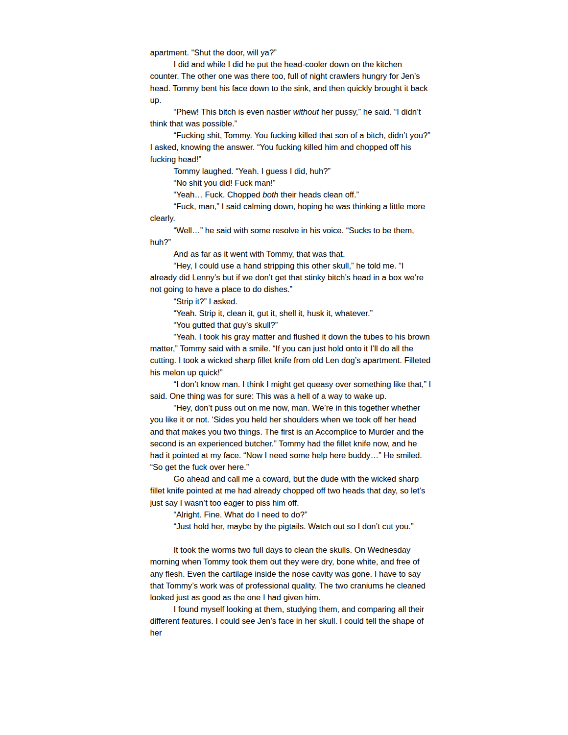apartment. “Shut the door, will ya?”
I did and while I did he put the head-cooler down on the kitchen counter. The other one was there too, full of night crawlers hungry for Jen’s head. Tommy bent his face down to the sink, and then quickly brought it back up.
“Phew! This bitch is even nastier without her pussy,” he said. “I didn’t think that was possible.”
“Fucking shit, Tommy. You fucking killed that son of a bitch, didn’t you?” I asked, knowing the answer. “You fucking killed him and chopped off his fucking head!”
Tommy laughed. “Yeah. I guess I did, huh?”
“No shit you did! Fuck man!”
“Yeah… Fuck. Chopped both their heads clean off.”
“Fuck, man,” I said calming down, hoping he was thinking a little more clearly.
“Well…” he said with some resolve in his voice. “Sucks to be them, huh?”
And as far as it went with Tommy, that was that.
“Hey, I could use a hand stripping this other skull,” he told me. “I already did Lenny’s but if we don’t get that stinky bitch’s head in a box we’re not going to have a place to do dishes.”
“Strip it?” I asked.
“Yeah. Strip it, clean it, gut it, shell it, husk it, whatever.”
“You gutted that guy’s skull?”
“Yeah. I took his gray matter and flushed it down the tubes to his brown matter,” Tommy said with a smile. “If you can just hold onto it I’ll do all the cutting. I took a wicked sharp fillet knife from old Len dog’s apartment. Filleted his melon up quick!”
“I don’t know man. I think I might get queasy over something like that,” I said. One thing was for sure: This was a hell of a way to wake up.
“Hey, don’t puss out on me now, man. We’re in this together whether you like it or not. ‘Sides you held her shoulders when we took off her head and that makes you two things. The first is an Accomplice to Murder and the second is an experienced butcher.” Tommy had the fillet knife now, and he had it pointed at my face. “Now I need some help here buddy…” He smiled. “So get the fuck over here.”
Go ahead and call me a coward, but the dude with the wicked sharp fillet knife pointed at me had already chopped off two heads that day, so let’s just say I wasn’t too eager to piss him off.
“Alright. Fine. What do I need to do?”
“Just hold her, maybe by the pigtails. Watch out so I don’t cut you.”
It took the worms two full days to clean the skulls. On Wednesday morning when Tommy took them out they were dry, bone white, and free of any flesh. Even the cartilage inside the nose cavity was gone. I have to say that Tommy’s work was of professional quality. The two craniums he cleaned looked just as good as the one I had given him.
I found myself looking at them, studying them, and comparing all their different features. I could see Jen’s face in her skull. I could tell the shape of her